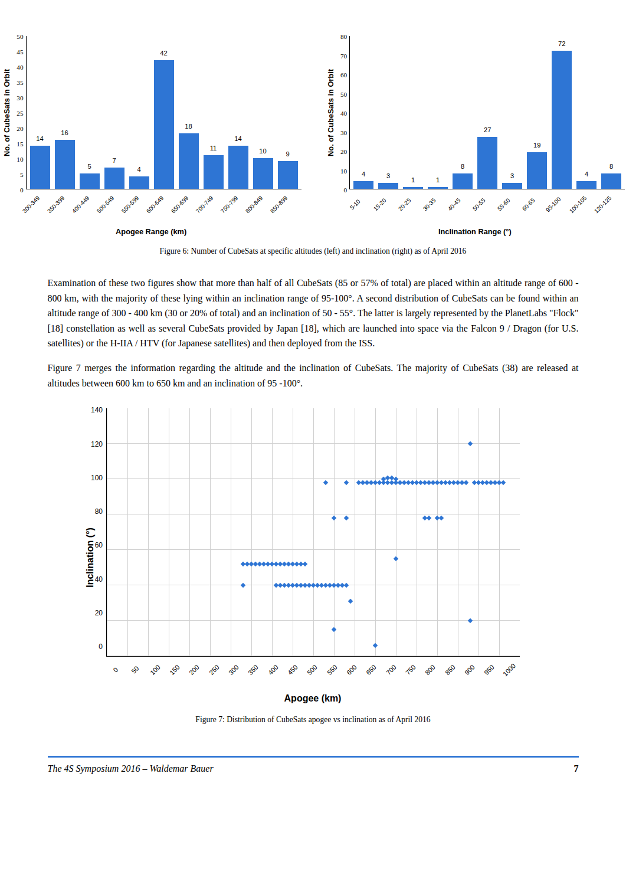No. of CubeSats in Orbit
5045403530 2520151050
14
16
5
7
4
42
18
11
14
10
9
300-349
350-399
400-449
500-549
550-599
600-649
650-699
700-749
750-799
800-849
850-899
Apogee Range (km)
No. of CubeSats in Orbit
80706050 403020100
4
3
1
1
8
27
3
19
72
4
8
5-10
15-20
20-25
30-35
40-45
50-55
55-60
60-65
95-100
100-105
120-125
Inclination Range (°)
Figure 6: Number of CubeSats at specific altitudes (left) and inclination (right) as of April 2016
Examination of these two figures show that more than half of all CubeSats (85 or 57% of total) are placed within an altitude range of 600 - 800 km, with the majority of these lying within an inclination range of 95-100°. A second distribution of CubeSats can be found within an altitude range of 300 - 400 km (30 or 20% of total) and an inclination of 50 - 55°. The latter is largely represented by the PlanetLabs "Flock" [18] constellation as well as several CubeSats provided by Japan [18], which are launched into space via the Falcon 9 / Dragon (for U.S. satellites) or the H-IIA / HTV (for Japanese satellites) and then deployed from the ISS.
Figure 7 merges the information regarding the altitude and the inclination of CubeSats. The majority of CubeSats (38) are released at altitudes between 600 km to 650 km and an inclination of 95 -100°.
Inclination (°)
14012010080 6040200
0
50
100
150
200
250
300
350
400
450
500
550
600
650
700
750
800
850
900
950
1000
Apogee (km)
Figure 7: Distribution of CubeSats apogee vs inclination as of April 2016
The 4S Symposium 2016 – Waldemar Bauer 7